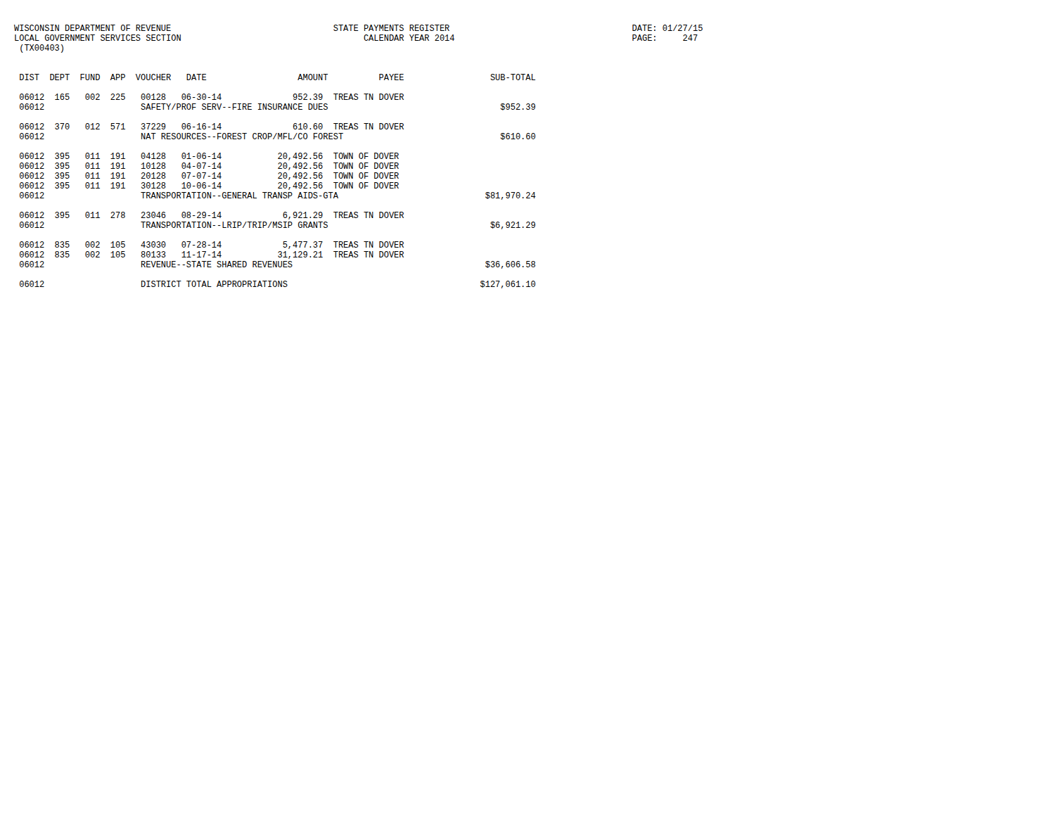WISCONSIN DEPARTMENT OF REVENUE STATE PAYMENTS REGISTER DATE: 01/27/15 LOCAL GOVERNMENT SERVICES SECTION CALENDAR YEAR 2014 PAGE: 247 (TX00403) DIST DEPT FUND APP VOUCHER DATE AMOUNT PAYEE SUB-TOTAL 06012 165 002 225 00128 06-30-14 952.39 TREAS TN DOVER 06012 SAFETY/PROF SERV--FIRE INSURANCE DUES $952.39 06012 370 012 571 37229 06-16-14 610.60 TREAS TN DOVER 06012 NAT RESOURCES--FOREST CROP/MFL/CO FOREST $610.60 06012 395 011 191 04128 01-06-14 20,492.56 TOWN OF DOVER 06012 395 011 191 10128 04-07-14 20,492.56 TOWN OF DOVER 06012 395 011 191 20128 07-07-14 20,492.56 TOWN OF DOVER 06012 395 011 191 30128 10-06-14 20,492.56 TOWN OF DOVER 06012 TRANSPORTATION--GENERAL TRANSP AIDS-GTA $81,970.24 06012 395 011 278 23046 08-29-14 6,921.29 TREAS TN DOVER 06012 TRANSPORTATION--LRIP/TRIP/MSIP GRANTS $6,921.29 06012 835 002 105 43030 07-28-14 5,477.37 TREAS TN DOVER 06012 835 002 105 80133 11-17-14 31,129.21 TREAS TN DOVER 06012 REVENUE--STATE SHARED REVENUES $36,606.58 06012 DISTRICT TOTAL APPROPRIATIONS $127,061.10